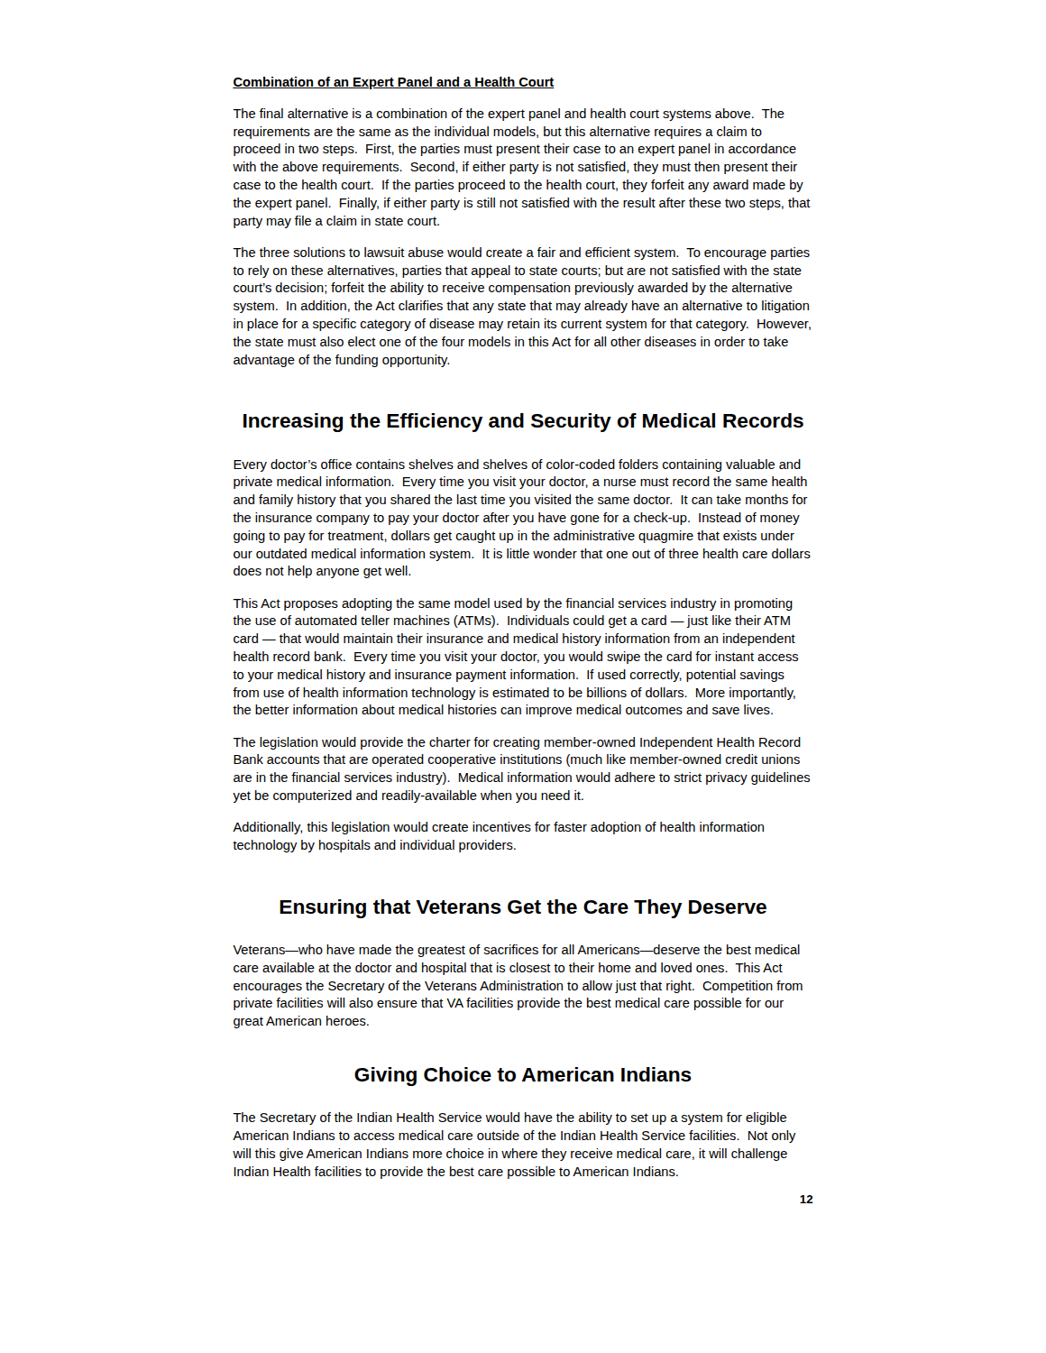Combination of an Expert Panel and a Health Court
The final alternative is a combination of the expert panel and health court systems above. The requirements are the same as the individual models, but this alternative requires a claim to proceed in two steps. First, the parties must present their case to an expert panel in accordance with the above requirements. Second, if either party is not satisfied, they must then present their case to the health court. If the parties proceed to the health court, they forfeit any award made by the expert panel. Finally, if either party is still not satisfied with the result after these two steps, that party may file a claim in state court.
The three solutions to lawsuit abuse would create a fair and efficient system. To encourage parties to rely on these alternatives, parties that appeal to state courts; but are not satisfied with the state court’s decision; forfeit the ability to receive compensation previously awarded by the alternative system. In addition, the Act clarifies that any state that may already have an alternative to litigation in place for a specific category of disease may retain its current system for that category. However, the state must also elect one of the four models in this Act for all other diseases in order to take advantage of the funding opportunity.
Increasing the Efficiency and Security of Medical Records
Every doctor’s office contains shelves and shelves of color-coded folders containing valuable and private medical information. Every time you visit your doctor, a nurse must record the same health and family history that you shared the last time you visited the same doctor. It can take months for the insurance company to pay your doctor after you have gone for a check-up. Instead of money going to pay for treatment, dollars get caught up in the administrative quagmire that exists under our outdated medical information system. It is little wonder that one out of three health care dollars does not help anyone get well.
This Act proposes adopting the same model used by the financial services industry in promoting the use of automated teller machines (ATMs). Individuals could get a card — just like their ATM card — that would maintain their insurance and medical history information from an independent health record bank. Every time you visit your doctor, you would swipe the card for instant access to your medical history and insurance payment information. If used correctly, potential savings from use of health information technology is estimated to be billions of dollars. More importantly, the better information about medical histories can improve medical outcomes and save lives.
The legislation would provide the charter for creating member-owned Independent Health Record Bank accounts that are operated cooperative institutions (much like member-owned credit unions are in the financial services industry). Medical information would adhere to strict privacy guidelines yet be computerized and readily-available when you need it.
Additionally, this legislation would create incentives for faster adoption of health information technology by hospitals and individual providers.
Ensuring that Veterans Get the Care They Deserve
Veterans—who have made the greatest of sacrifices for all Americans—deserve the best medical care available at the doctor and hospital that is closest to their home and loved ones. This Act encourages the Secretary of the Veterans Administration to allow just that right. Competition from private facilities will also ensure that VA facilities provide the best medical care possible for our great American heroes.
Giving Choice to American Indians
The Secretary of the Indian Health Service would have the ability to set up a system for eligible American Indians to access medical care outside of the Indian Health Service facilities. Not only will this give American Indians more choice in where they receive medical care, it will challenge Indian Health facilities to provide the best care possible to American Indians.
12